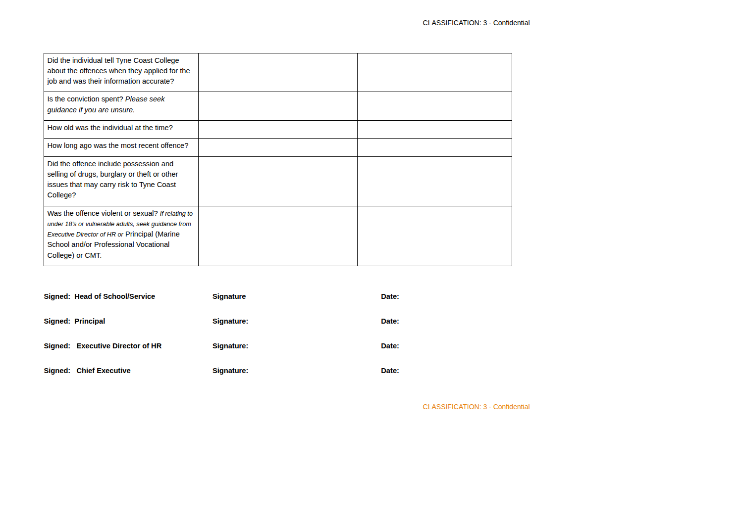CLASSIFICATION: 3 - Confidential
| Did the individual tell Tyne Coast College about the offences when they applied for the job and was their information accurate? | | |
| Is the conviction spent? Please seek guidance if you are unsure. | | |
| How old was the individual at the time? | | |
| How long ago was the most recent offence? | | |
| Did the offence include possession and selling of drugs, burglary or theft or other issues that may carry risk to Tyne Coast College? | | |
| Was the offence violent or sexual? If relating to under 18’s or vulnerable adults, seek guidance from Executive Director of HR or Principal (Marine School and/or Professional Vocational College) or CMT. | | |
Signed: Head of School/Service
Signature
Date:
Signed: Principal
Signature:
Date:
Signed: Executive Director of HR
Signature:
Date:
Signed: Chief Executive
Signature:
Date:
CLASSIFICATION: 3 - Confidential